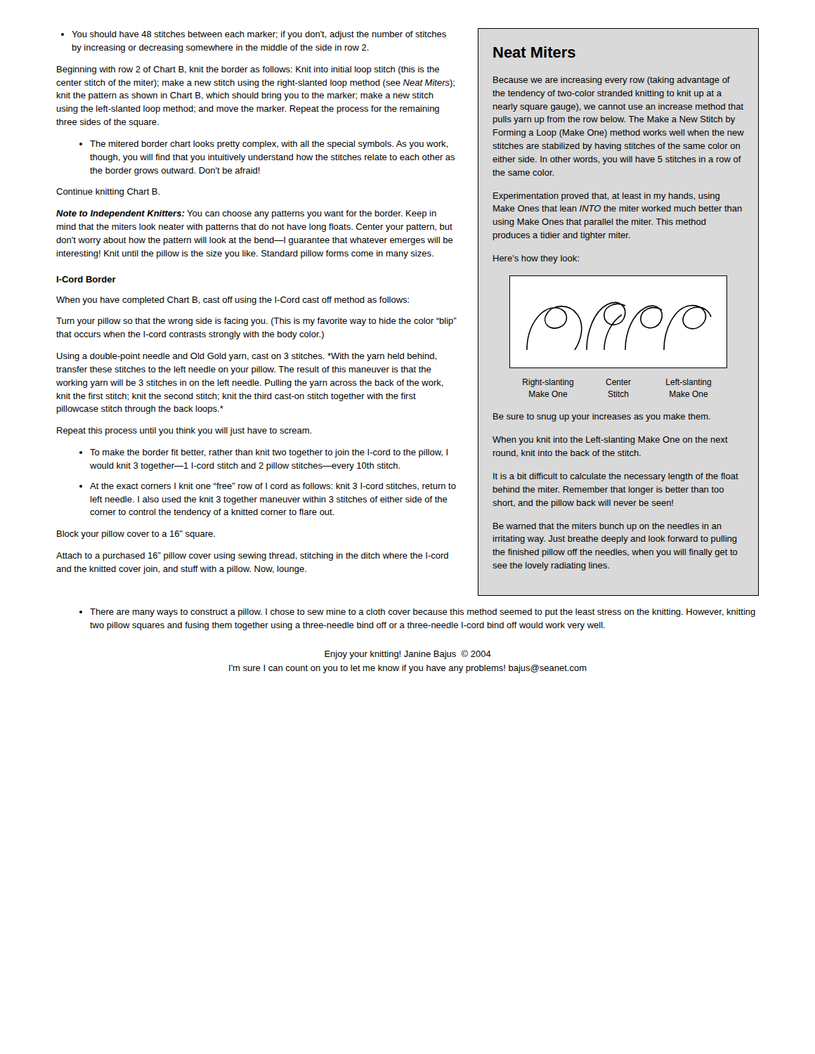You should have 48 stitches between each marker; if you don't, adjust the number of stitches by increasing or decreasing somewhere in the middle of the side in row 2.
Beginning with row 2 of Chart B, knit the border as follows: Knit into initial loop stitch (this is the center stitch of the miter); make a new stitch using the right-slanted loop method (see Neat Miters); knit the pattern as shown in Chart B, which should bring you to the marker; make a new stitch using the left-slanted loop method; and move the marker. Repeat the process for the remaining three sides of the square.
The mitered border chart looks pretty complex, with all the special symbols. As you work, though, you will find that you intuitively understand how the stitches relate to each other as the border grows outward. Don't be afraid!
Continue knitting Chart B.
Note to Independent Knitters: You can choose any patterns you want for the border. Keep in mind that the miters look neater with patterns that do not have long floats. Center your pattern, but don't worry about how the pattern will look at the bend—I guarantee that whatever emerges will be interesting! Knit until the pillow is the size you like. Standard pillow forms come in many sizes.
I-Cord Border
When you have completed Chart B, cast off using the I-Cord cast off method as follows:
Turn your pillow so that the wrong side is facing you. (This is my favorite way to hide the color “blip” that occurs when the I-cord contrasts strongly with the body color.)
Using a double-point needle and Old Gold yarn, cast on 3 stitches. *With the yarn held behind, transfer these stitches to the left needle on your pillow. The result of this maneuver is that the working yarn will be 3 stitches in on the left needle. Pulling the yarn across the back of the work, knit the first stitch; knit the second stitch; knit the third cast-on stitch together with the first pillowcase stitch through the back loops.*
Repeat this process until you think you will just have to scream.
To make the border fit better, rather than knit two together to join the I-cord to the pillow, I would knit 3 together—1 I-cord stitch and 2 pillow stitches—every 10th stitch.
At the exact corners I knit one “free” row of I cord as follows: knit 3 I-cord stitches, return to left needle. I also used the knit 3 together maneuver within 3 stitches of either side of the corner to control the tendency of a knitted corner to flare out.
Block your pillow cover to a 16” square.
Attach to a purchased 16” pillow cover using sewing thread, stitching in the ditch where the I-cord and the knitted cover join, and stuff with a pillow. Now, lounge.
Neat Miters
Because we are increasing every row (taking advantage of the tendency of two-color stranded knitting to knit up at a nearly square gauge), we cannot use an increase method that pulls yarn up from the row below. The Make a New Stitch by Forming a Loop (Make One) method works well when the new stitches are stabilized by having stitches of the same color on either side. In other words, you will have 5 stitches in a row of the same color.
Experimentation proved that, at least in my hands, using Make Ones that lean INTO the miter worked much better than using Make Ones that parallel the miter. This method produces a tidier and tighter miter.
Here's how they look:
Right-slanting
Make One
Center
Stitch
Left-slanting
Make One
Be sure to snug up your increases as you make them.
When you knit into the Left-slanting Make One on the next round, knit into the back of the stitch.
It is a bit difficult to calculate the necessary length of the float behind the miter. Remember that longer is better than too short, and the pillow back will never be seen!
Be warned that the miters bunch up on the needles in an irritating way. Just breathe deeply and look forward to pulling the finished pillow off the needles, when you will finally get to see the lovely radiating lines.
There are many ways to construct a pillow. I chose to sew mine to a cloth cover because this method seemed to put the least stress on the knitting. However, knitting two pillow squares and fusing them together using a three-needle bind off or a three-needle I-cord bind off would work very well.
Enjoy your knitting! Janine Bajus © 2004
I'm sure I can count on you to let me know if you have any problems! bajus@seanet.com